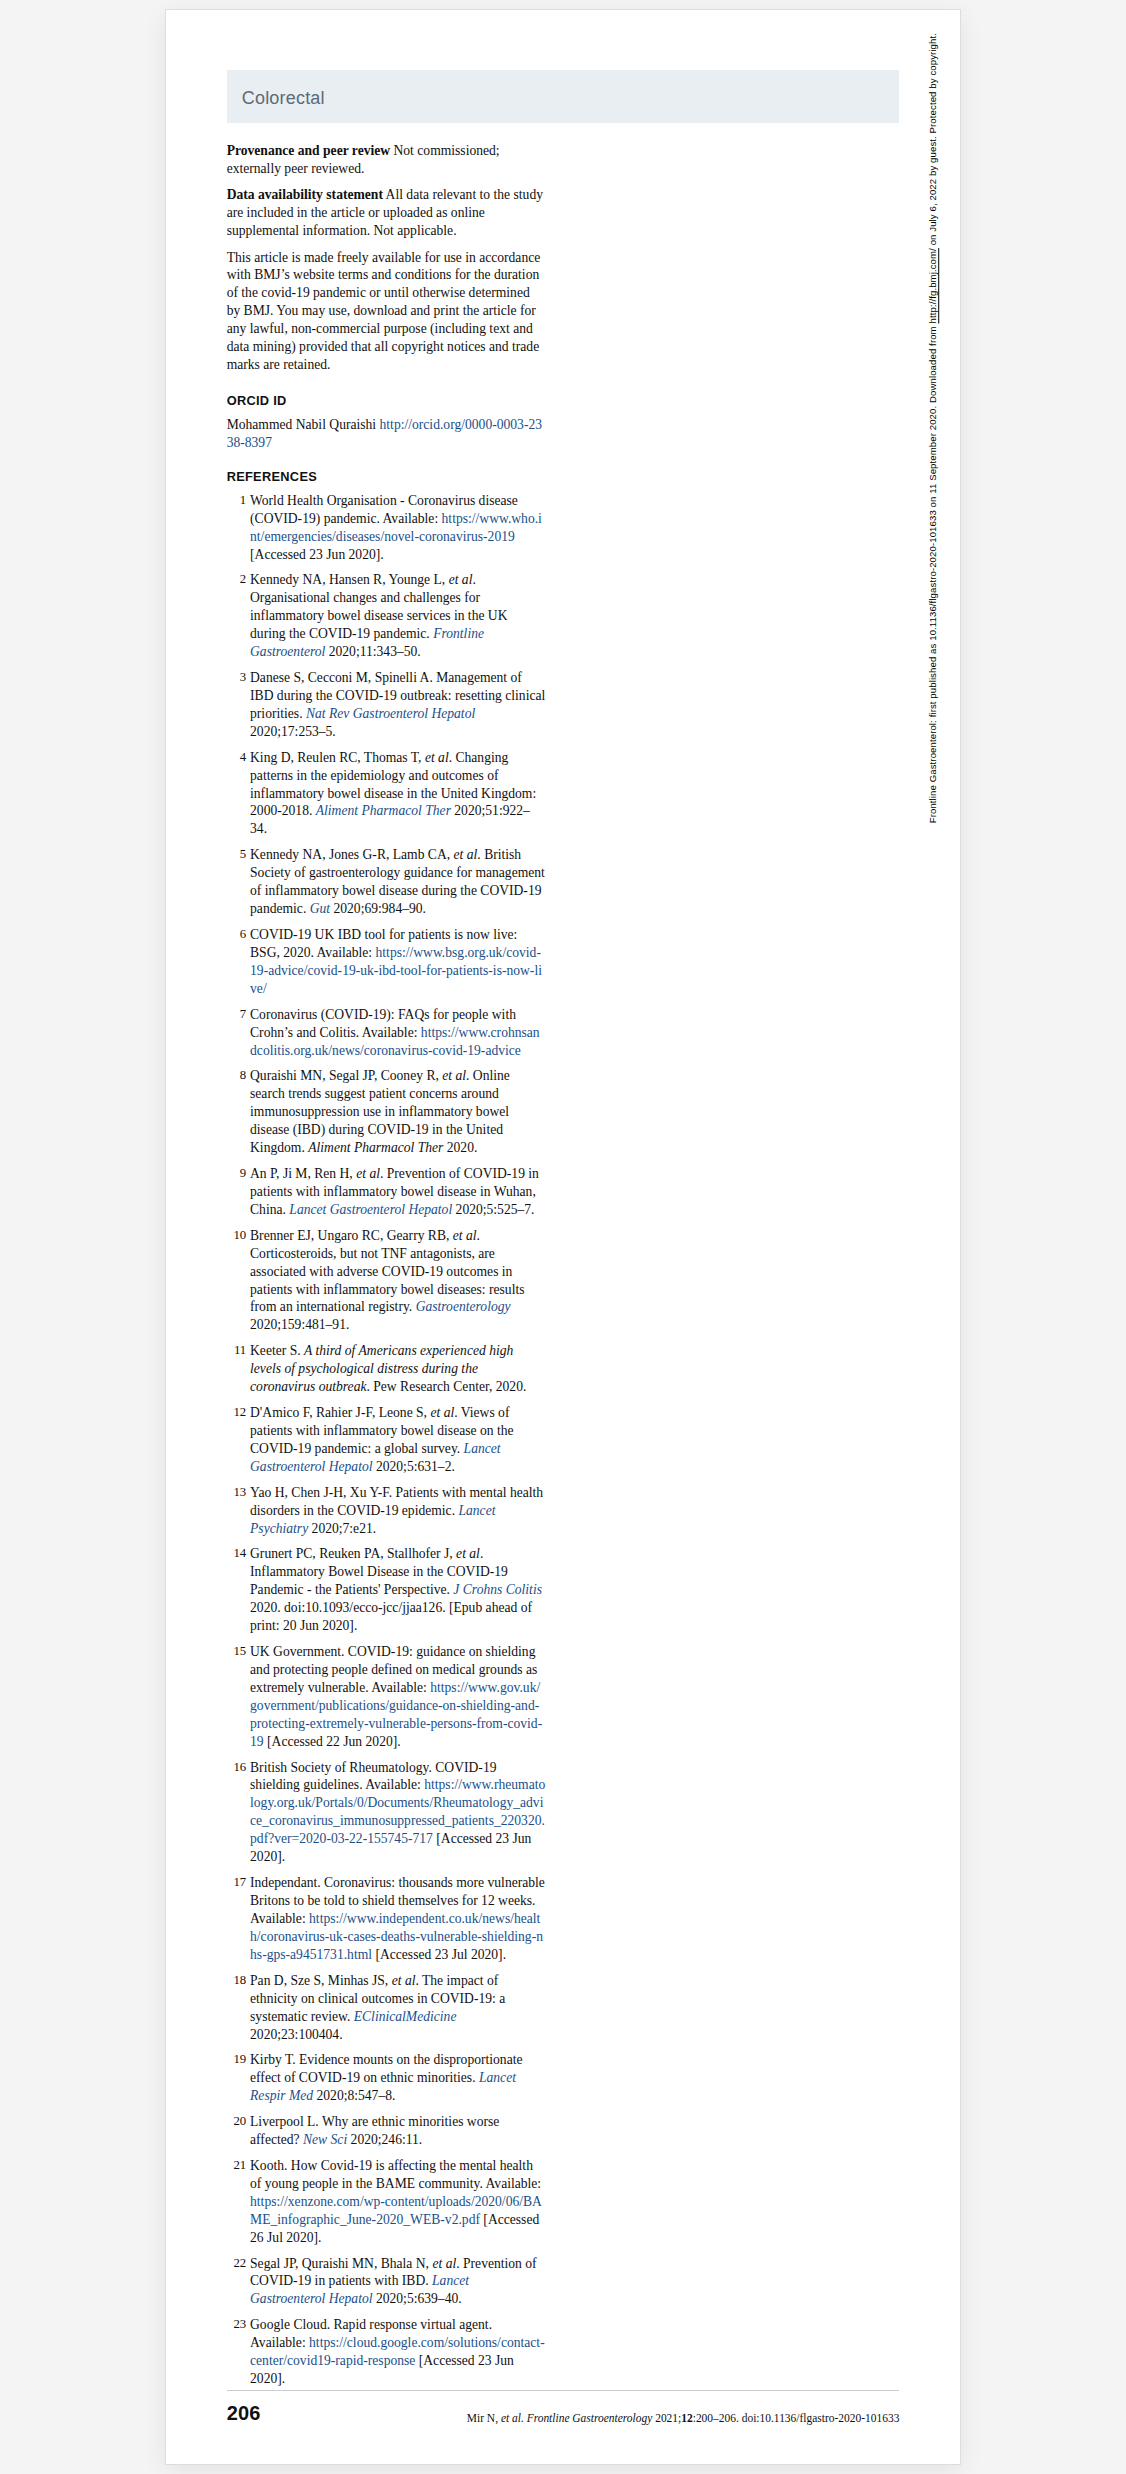Frontline Gastroenterol: first published as 10.1136/flgastro-2020-101633 on 11 September 2020. Downloaded from http://fg.bmj.com/ on July 6, 2022 by guest. Protected by copyright.
Colorectal
Provenance and peer review Not commissioned; externally peer reviewed.
Data availability statement All data relevant to the study are included in the article or uploaded as online supplemental information. Not applicable.
This article is made freely available for use in accordance with BMJ’s website terms and conditions for the duration of the covid-19 pandemic or until otherwise determined by BMJ. You may use, download and print the article for any lawful, non-commercial purpose (including text and data mining) provided that all copyright notices and trade marks are retained.
ORCID iD
Mohammed Nabil Quraishi http://orcid.org/0000-0003-2338-8397
References
World Health Organisation - Coronavirus disease (COVID-19) pandemic. Available: https://www.who.int/emergencies/diseases/novel-coronavirus-2019 [Accessed 23 Jun 2020].
Kennedy NA, Hansen R, Younge L, et al. Organisational changes and challenges for inflammatory bowel disease services in the UK during the COVID-19 pandemic. Frontline Gastroenterol 2020;11:343–50.
Danese S, Cecconi M, Spinelli A. Management of IBD during the COVID-19 outbreak: resetting clinical priorities. Nat Rev Gastroenterol Hepatol 2020;17:253–5.
King D, Reulen RC, Thomas T, et al. Changing patterns in the epidemiology and outcomes of inflammatory bowel disease in the United Kingdom: 2000-2018. Aliment Pharmacol Ther 2020;51:922–34.
Kennedy NA, Jones G-R, Lamb CA, et al. British Society of gastroenterology guidance for management of inflammatory bowel disease during the COVID-19 pandemic. Gut 2020;69:984–90.
COVID-19 UK IBD tool for patients is now live: BSG, 2020. Available: https://www.bsg.org.uk/covid-19-advice/covid-19-uk-ibd-tool-for-patients-is-now-live/
Coronavirus (COVID-19): FAQs for people with Crohn’s and Colitis. Available: https://www.crohnsandcolitis.org.uk/news/coronavirus-covid-19-advice
Quraishi MN, Segal JP, Cooney R, et al. Online search trends suggest patient concerns around immunosuppression use in inflammatory bowel disease (IBD) during COVID-19 in the United Kingdom. Aliment Pharmacol Ther 2020.
An P, Ji M, Ren H, et al. Prevention of COVID-19 in patients with inflammatory bowel disease in Wuhan, China. Lancet Gastroenterol Hepatol 2020;5:525–7.
Brenner EJ, Ungaro RC, Gearry RB, et al. Corticosteroids, but not TNF antagonists, are associated with adverse COVID-19 outcomes in patients with inflammatory bowel diseases: results from an international registry. Gastroenterology 2020;159:481–91.
Keeter S. A third of Americans experienced high levels of psychological distress during the coronavirus outbreak. Pew Research Center, 2020.
D'Amico F, Rahier J-F, Leone S, et al. Views of patients with inflammatory bowel disease on the COVID-19 pandemic: a global survey. Lancet Gastroenterol Hepatol 2020;5:631–2.
Yao H, Chen J-H, Xu Y-F. Patients with mental health disorders in the COVID-19 epidemic. Lancet Psychiatry 2020;7:e21.
Grunert PC, Reuken PA, Stallhofer J, et al. Inflammatory Bowel Disease in the COVID-19 Pandemic - the Patients' Perspective. J Crohns Colitis 2020. doi:10.1093/ecco-jcc/jjaa126. [Epub ahead of print: 20 Jun 2020].
UK Government. COVID-19: guidance on shielding and protecting people defined on medical grounds as extremely vulnerable. Available: https://www.gov.uk/government/publications/guidance-on-shielding-and-protecting-extremely-vulnerable-persons-from-covid-19 [Accessed 22 Jun 2020].
British Society of Rheumatology. COVID-19 shielding guidelines. Available: https://www.rheumatology.org.uk/Portals/0/Documents/Rheumatology_advice_coronavirus_immunosuppressed_patients_220320.pdf?ver=2020-03-22-155745-717 [Accessed 23 Jun 2020].
Independant. Coronavirus: thousands more vulnerable Britons to be told to shield themselves for 12 weeks. Available: https://www.independent.co.uk/news/health/coronavirus-uk-cases-deaths-vulnerable-shielding-nhs-gps-a9451731.html [Accessed 23 Jul 2020].
Pan D, Sze S, Minhas JS, et al. The impact of ethnicity on clinical outcomes in COVID-19: a systematic review. EClinicalMedicine 2020;23:100404.
Kirby T. Evidence mounts on the disproportionate effect of COVID-19 on ethnic minorities. Lancet Respir Med 2020;8:547–8.
Liverpool L. Why are ethnic minorities worse affected? New Sci 2020;246:11.
Kooth. How Covid-19 is affecting the mental health of young people in the BAME community. Available: https://xenzone.com/wp-content/uploads/2020/06/BAME_infographic_June-2020_WEB-v2.pdf [Accessed 26 Jul 2020].
Segal JP, Quraishi MN, Bhala N, et al. Prevention of COVID-19 in patients with IBD. Lancet Gastroenterol Hepatol 2020;5:639–40.
Google Cloud. Rapid response virtual agent. Available: https://cloud.google.com/solutions/contact-center/covid19-rapid-response [Accessed 23 Jun 2020].
206
Mir N, et al. Frontline Gastroenterology 2021;12:200–206. doi:10.1136/flgastro-2020-101633